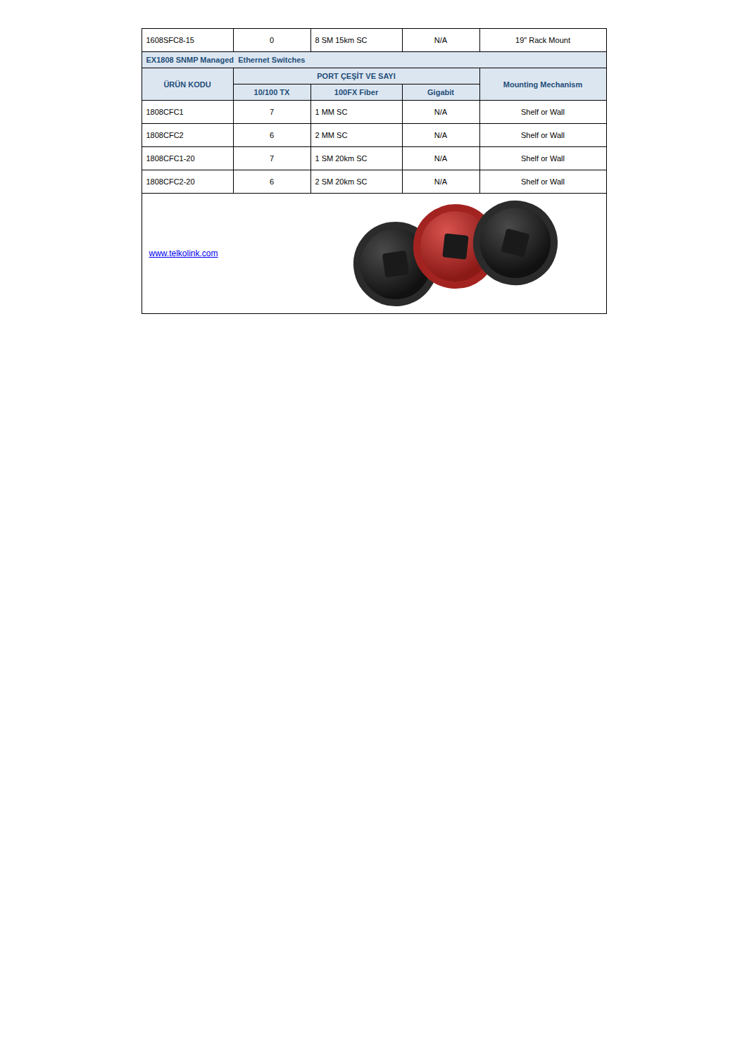| 1608SFC8-15 | 0 | 8 SM 15km SC | N/A | 19" Rack Mount |
| EX1808 SNMP Managed Ethernet Switches |
| ÜRÜN KODU | PORT ÇEŞİT VE SAYI | Mounting Mechanism |
| 10/100 TX | 100FX Fiber | Gigabit |
| 1808CFC1 | 7 | 1 MM SC | N/A | Shelf or Wall |
| 1808CFC2 | 6 | 2 MM SC | N/A | Shelf or Wall |
| 1808CFC1-20 | 7 | 1 SM 20km SC | N/A | Shelf or Wall |
| 1808CFC2-20 | 6 | 2 SM 20km SC | N/A | Shelf or Wall |
| www.telkolink.com |